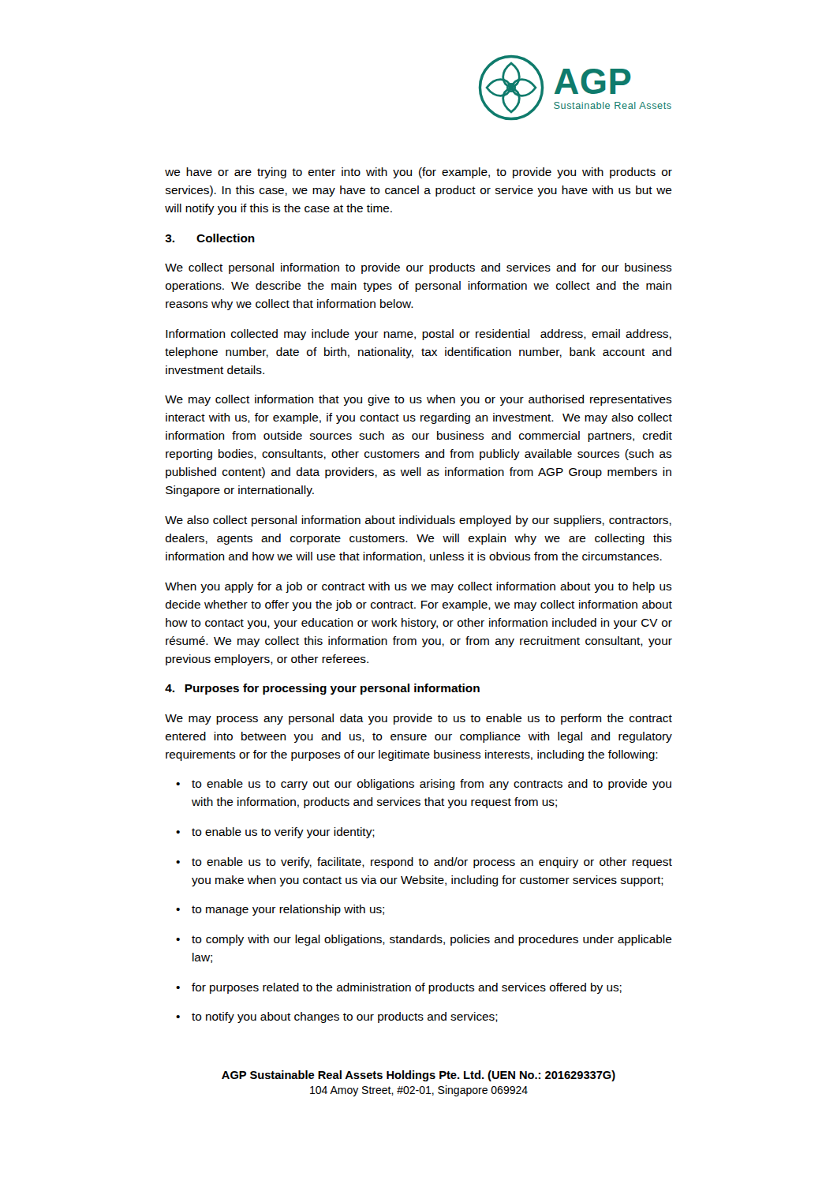AGP
Sustainable Real Assets
we have or are trying to enter into with you (for example, to provide you with products or services). In this case, we may have to cancel a product or service you have with us but we will notify you if this is the case at the time.
3. Collection
We collect personal information to provide our products and services and for our business operations. We describe the main types of personal information we collect and the main reasons why we collect that information below.
Information collected may include your name, postal or residential address, email address, telephone number, date of birth, nationality, tax identification number, bank account and investment details.
We may collect information that you give to us when you or your authorised representatives interact with us, for example, if you contact us regarding an investment. We may also collect information from outside sources such as our business and commercial partners, credit reporting bodies, consultants, other customers and from publicly available sources (such as published content) and data providers, as well as information from AGP Group members in Singapore or internationally.
We also collect personal information about individuals employed by our suppliers, contractors, dealers, agents and corporate customers. We will explain why we are collecting this information and how we will use that information, unless it is obvious from the circumstances.
When you apply for a job or contract with us we may collect information about you to help us decide whether to offer you the job or contract. For example, we may collect information about how to contact you, your education or work history, or other information included in your CV or résumé. We may collect this information from you, or from any recruitment consultant, your previous employers, or other referees.
4. Purposes for processing your personal information
We may process any personal data you provide to us to enable us to perform the contract entered into between you and us, to ensure our compliance with legal and regulatory requirements or for the purposes of our legitimate business interests, including the following:
to enable us to carry out our obligations arising from any contracts and to provide you with the information, products and services that you request from us;
to enable us to verify your identity;
to enable us to verify, facilitate, respond to and/or process an enquiry or other request you make when you contact us via our Website, including for customer services support;
to manage your relationship with us;
to comply with our legal obligations, standards, policies and procedures under applicable law;
for purposes related to the administration of products and services offered by us;
to notify you about changes to our products and services;
AGP Sustainable Real Assets Holdings Pte. Ltd. (UEN No.: 201629337G)
104 Amoy Street, #02-01, Singapore 069924